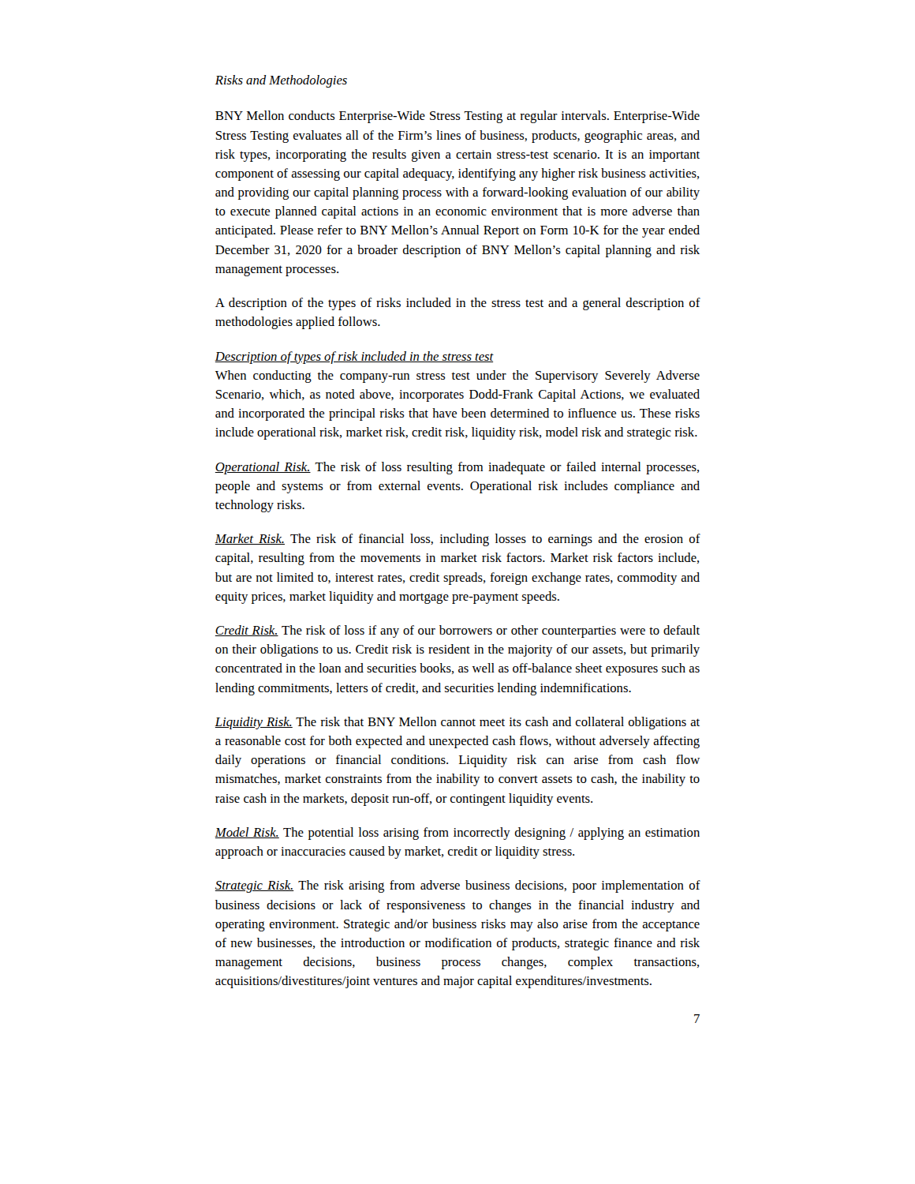Risks and Methodologies
BNY Mellon conducts Enterprise-Wide Stress Testing at regular intervals. Enterprise-Wide Stress Testing evaluates all of the Firm’s lines of business, products, geographic areas, and risk types, incorporating the results given a certain stress-test scenario. It is an important component of assessing our capital adequacy, identifying any higher risk business activities, and providing our capital planning process with a forward-looking evaluation of our ability to execute planned capital actions in an economic environment that is more adverse than anticipated. Please refer to BNY Mellon’s Annual Report on Form 10-K for the year ended December 31, 2020 for a broader description of BNY Mellon’s capital planning and risk management processes.
A description of the types of risks included in the stress test and a general description of methodologies applied follows.
Description of types of risk included in the stress test
When conducting the company-run stress test under the Supervisory Severely Adverse Scenario, which, as noted above, incorporates Dodd-Frank Capital Actions, we evaluated and incorporated the principal risks that have been determined to influence us. These risks include operational risk, market risk, credit risk, liquidity risk, model risk and strategic risk.
Operational Risk. The risk of loss resulting from inadequate or failed internal processes, people and systems or from external events. Operational risk includes compliance and technology risks.
Market Risk. The risk of financial loss, including losses to earnings and the erosion of capital, resulting from the movements in market risk factors. Market risk factors include, but are not limited to, interest rates, credit spreads, foreign exchange rates, commodity and equity prices, market liquidity and mortgage pre-payment speeds.
Credit Risk. The risk of loss if any of our borrowers or other counterparties were to default on their obligations to us. Credit risk is resident in the majority of our assets, but primarily concentrated in the loan and securities books, as well as off-balance sheet exposures such as lending commitments, letters of credit, and securities lending indemnifications.
Liquidity Risk. The risk that BNY Mellon cannot meet its cash and collateral obligations at a reasonable cost for both expected and unexpected cash flows, without adversely affecting daily operations or financial conditions. Liquidity risk can arise from cash flow mismatches, market constraints from the inability to convert assets to cash, the inability to raise cash in the markets, deposit run-off, or contingent liquidity events.
Model Risk. The potential loss arising from incorrectly designing / applying an estimation approach or inaccuracies caused by market, credit or liquidity stress.
Strategic Risk. The risk arising from adverse business decisions, poor implementation of business decisions or lack of responsiveness to changes in the financial industry and operating environment. Strategic and/or business risks may also arise from the acceptance of new businesses, the introduction or modification of products, strategic finance and risk management decisions, business process changes, complex transactions, acquisitions/divestitures/joint ventures and major capital expenditures/investments.
7